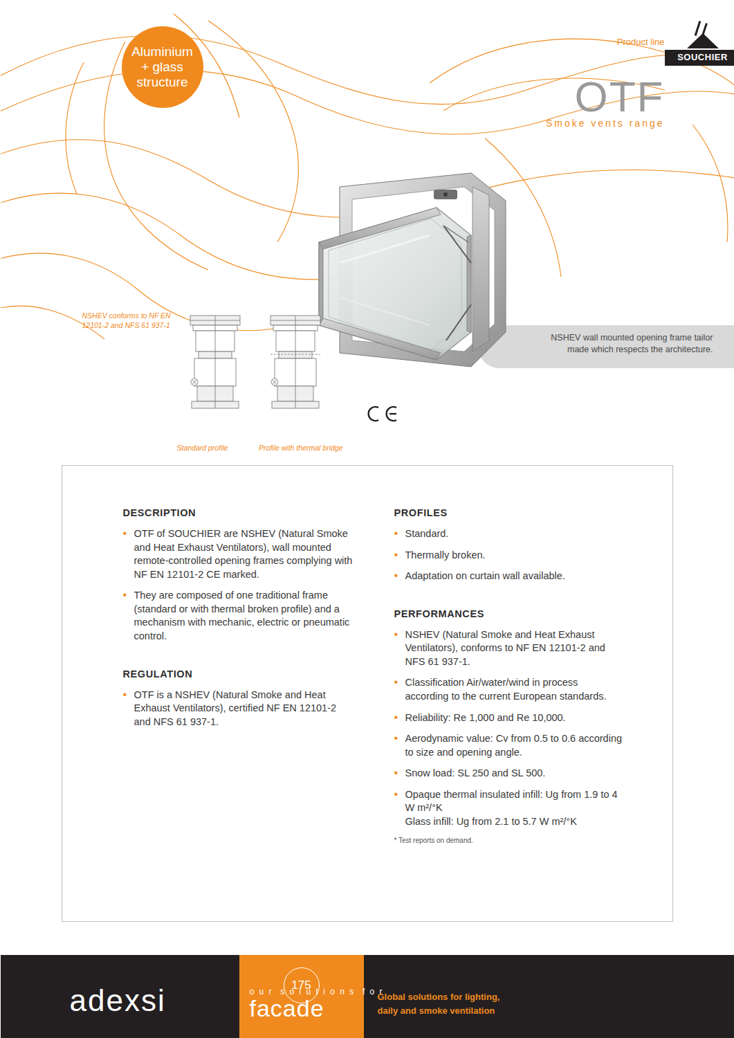Aluminium
+ glass
structure
Product line
SOUCHIER
OTF
Smoke vents range
NSHEV wall mounted opening frame tailor
made which respects the architecture.
NSHEV conforms to NF EN 12101-2 and NFS 61 937-1
Standard profile Profile with thermal bridge
Description
OTF of SOUCHIER are NSHEV (Natural Smoke and Heat Exhaust Ventilators), wall mounted remote-controlled opening frames complying with NF EN 12101-2 CE marked.
They are composed of one traditional frame (standard or with thermal broken profile) and a mechanism with mechanic, electric or pneumatic control.
Regulation
OTF is a NSHEV (Natural Smoke and Heat Exhaust Ventilators), certified NF EN 12101-2 and NFS 61 937-1.
Profiles
Standard.
Thermally broken.
Adaptation on curtain wall available.
Performances
NSHEV (Natural Smoke and Heat Exhaust Ventilators), conforms to NF EN 12101-2 and NFS 61 937-1.
Classification Air/water/wind in process according to the current European standards.
Reliability: Re 1,000 and Re 10,000.
Aerodynamic value: Cv from 0.5 to 0.6 according to size and opening angle.
Snow load: SL 250 and SL 500.
Opaque thermal insulated infill: Ug from 1.9 to 4 W m²/°K
Glass infill: Ug from 2.1 to 5.7 W m²/°K
* Test reports on demand.
175
adexsi
o u r s o l u t i o n s f o r
facade
Global solutions for lighting,
daily and smoke ventilation